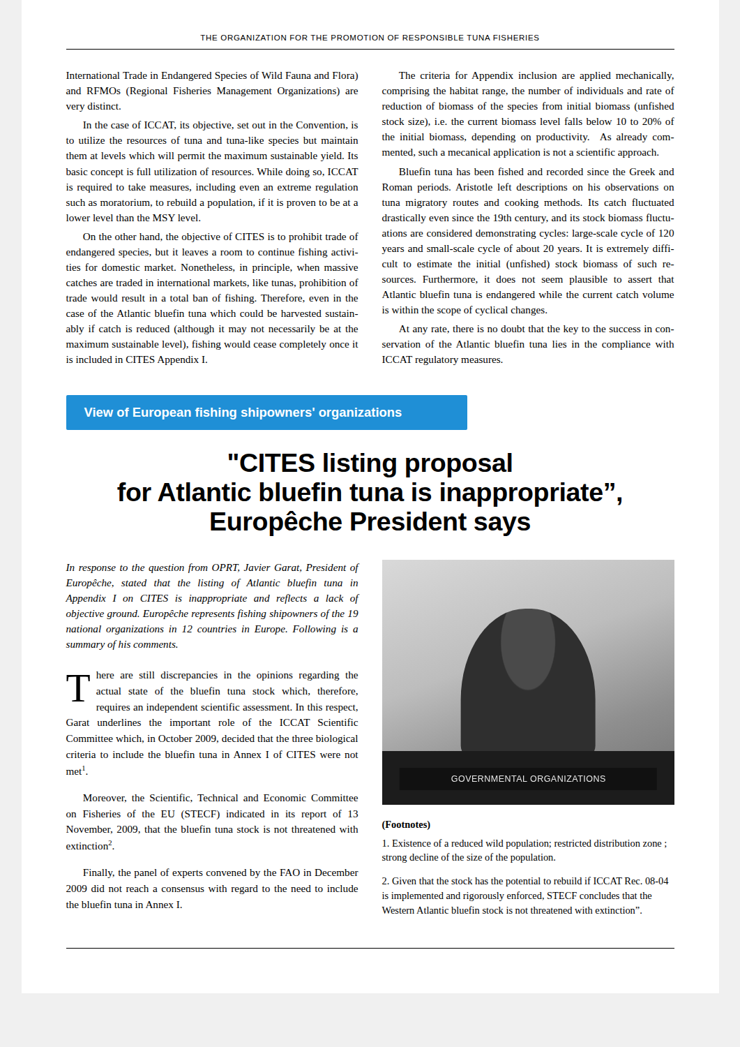The Organization for the Promotion of Responsible Tuna Fisheries
International Trade in Endangered Species of Wild Fauna and Flora) and RFMOs (Regional Fisheries Management Organizations) are very distinct.
In the case of ICCAT, its objective, set out in the Convention, is to utilize the resources of tuna and tuna-like species but maintain them at levels which will permit the maximum sustainable yield. Its basic concept is full utilization of resources. While doing so, ICCAT is required to take measures, including even an extreme regulation such as moratorium, to rebuild a population, if it is proven to be at a lower level than the MSY level.
On the other hand, the objective of CITES is to prohibit trade of endangered species, but it leaves a room to continue fishing activities for domestic market. Nonetheless, in principle, when massive catches are traded in international markets, like tunas, prohibition of trade would result in a total ban of fishing. Therefore, even in the case of the Atlantic bluefin tuna which could be harvested sustainably if catch is reduced (although it may not necessarily be at the maximum sustainable level), fishing would cease completely once it is included in CITES Appendix I.
The criteria for Appendix inclusion are applied mechanically, comprising the habitat range, the number of individuals and rate of reduction of biomass of the species from initial biomass (unfished stock size), i.e. the current biomass level falls below 10 to 20% of the initial biomass, depending on productivity. As already commented, such a mecanical application is not a scientific approach.
Bluefin tuna has been fished and recorded since the Greek and Roman periods. Aristotle left descriptions on his observations on tuna migratory routes and cooking methods. Its catch fluctuated drastically even since the 19th century, and its stock biomass fluctuations are considered demonstrating cycles: large-scale cycle of 120 years and small-scale cycle of about 20 years. It is extremely difficult to estimate the initial (unfished) stock biomass of such resources. Furthermore, it does not seem plausible to assert that Atlantic bluefin tuna is endangered while the current catch volume is within the scope of cyclical changes.
At any rate, there is no doubt that the key to the success in conservation of the Atlantic bluefin tuna lies in the compliance with ICCAT regulatory measures.
View of European fishing shipowners' organizations
"CITES listing proposal
for Atlantic bluefin tuna is inappropriate”,
Europêche President says
In response to the question from OPRT, Javier Garat, President of Europêche, stated that the listing of Atlantic bluefin tuna in Appendix I on CITES is inappropriate and reflects a lack of objective ground. Europêche represents fishing shipowners of the 19 national organizations in 12 countries in Europe. Following is a summary of his comments.
There are still discrepancies in the opinions regarding the actual state of the bluefin tuna stock which, therefore, requires an independent scientific assessment. In this respect, Garat underlines the important role of the ICCAT Scientific Committee which, in October 2009, decided that the three biological criteria to include the bluefin tuna in Annex I of CITES were not met1.
Moreover, the Scientific, Technical and Economic Committee on Fisheries of the EU (STECF) indicated in its report of 13 November, 2009, that the bluefin tuna stock is not threatened with extinction2.
Finally, the panel of experts convened by the FAO in December 2009 did not reach a consensus with regard to the need to include the bluefin tuna in Annex I.
GOVERNMENTAL ORGANIZATIONS
(Footnotes)
1. Existence of a reduced wild population; restricted distribution zone ; strong decline of the size of the population.
2. Given that the stock has the potential to rebuild if ICCAT Rec. 08-04 is implemented and rigorously enforced, STECF concludes that the Western Atlantic bluefin stock is not threatened with extinction”.